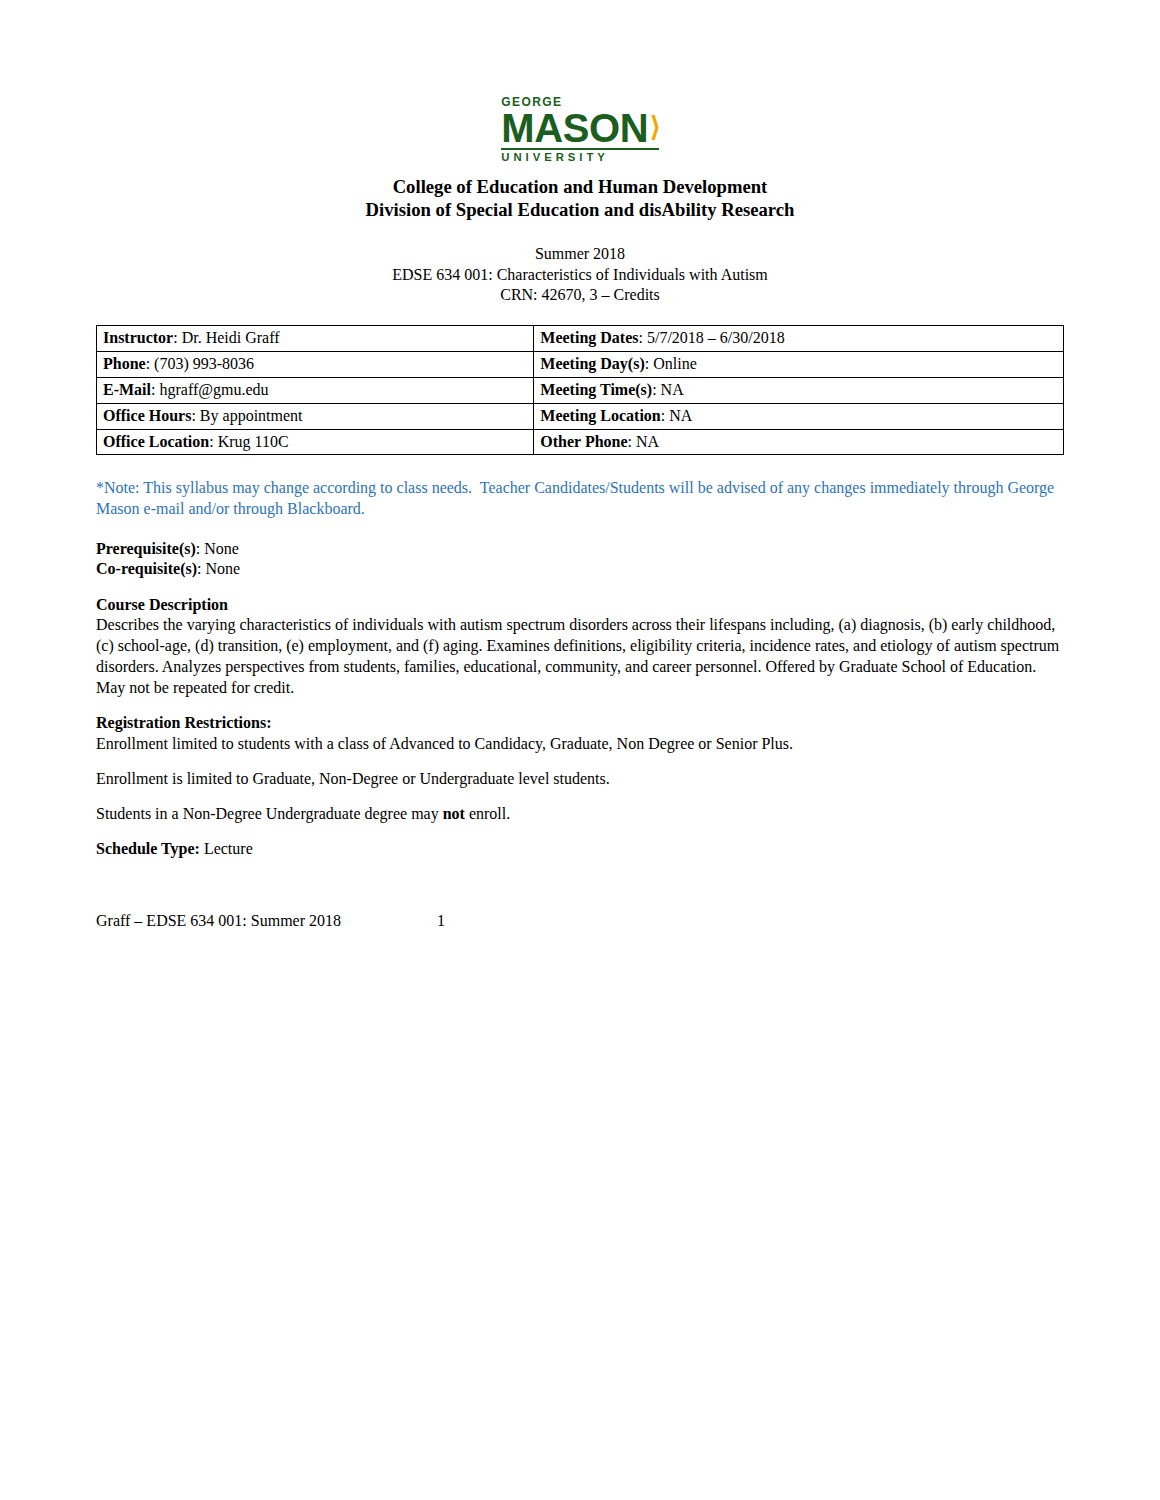GEORGE MASON⟩ UNIVERSITY
College of Education and Human Development
Division of Special Education and disAbility Research
Summer 2018
EDSE 634 001: Characteristics of Individuals with Autism
CRN: 42670, 3 – Credits
| Instructor : Dr. Heidi Graff | Meeting Dates : 5/7/2018 – 6/30/2018 |
| Phone : (703) 993-8036 | Meeting Day(s) : Online |
| E-Mail : hgraff@gmu.edu | Meeting Time(s) : NA |
| Office Hours : By appointment | Meeting Location : NA |
| Office Location : Krug 110C | Other Phone : NA |
*Note: This syllabus may change according to class needs. Teacher Candidates/Students will be advised of any changes immediately through George Mason e-mail and/or through Blackboard.
Prerequisite(s): None
Co-requisite(s): None
Course Description
Describes the varying characteristics of individuals with autism spectrum disorders across their lifespans including, (a) diagnosis, (b) early childhood, (c) school-age, (d) transition, (e) employment, and (f) aging. Examines definitions, eligibility criteria, incidence rates, and etiology of autism spectrum disorders. Analyzes perspectives from students, families, educational, community, and career personnel. Offered by Graduate School of Education. May not be repeated for credit.
Registration Restrictions:
Enrollment limited to students with a class of Advanced to Candidacy, Graduate, Non Degree or Senior Plus.
Enrollment is limited to Graduate, Non-Degree or Undergraduate level students.
Students in a Non-Degree Undergraduate degree may not enroll.
Schedule Type: Lecture
Graff – EDSE 634 001: Summer 2018 1